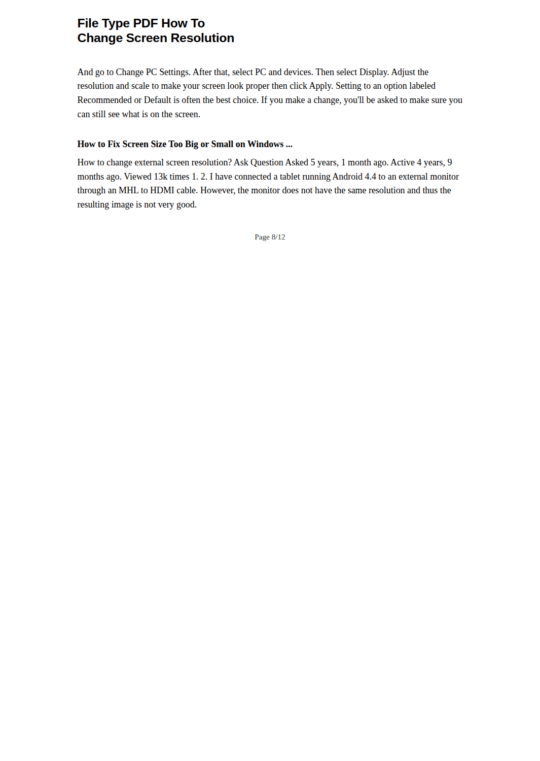File Type PDF How To Change Screen Resolution
And go to Change PC Settings. After that, select PC and devices. Then select Display. Adjust the resolution and scale to make your screen look proper then click Apply. Setting to an option labeled Recommended or Default is often the best choice. If you make a change, you'll be asked to make sure you can still see what is on the screen.
How to Fix Screen Size Too Big or Small on Windows ...
How to change external screen resolution? Ask Question Asked 5 years, 1 month ago. Active 4 years, 9 months ago. Viewed 13k times 1. 2. I have connected a tablet running Android 4.4 to an external monitor through an MHL to HDMI cable. However, the monitor does not have the same resolution and thus the resulting image is not very good.
Page 8/12